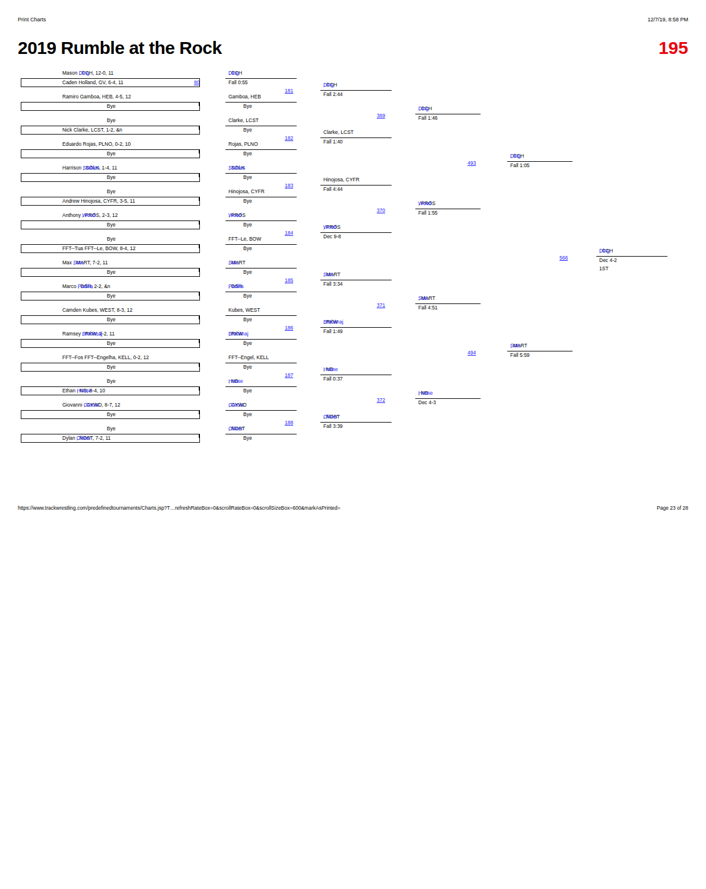Print Charts
12/7/19, 8:58 PM
2019 Rumble at the Rock
195
Mason Ding, CCH, 12-0, 11 Caden Holland, GV, 6-4, 11
80 Ramiro Gamboa, HEB, 4-5, 12 Bye
Bye Nick Clarke, LCST, 1-2, &n
Eduardo Rojas, PLNO, 0-2, 10 Bye
Harrison Stables, SOLK, 1-4, 11 Bye
Bye Andrew Hinojosa, CYFR, 3-5, 11
Anthony Wood, PROS, 2-3, 12 Bye
Bye FFT--Tua FFT--Le, BOW, 8-4, 12
Max Soto, MART, 7-2, 11 Bye
Marco Padilla, DSH, 2-2, &n Bye
Camden Kubes, WEST, 8-3, 12 Bye
Ramsey Brahimaj, RKW, 2-2, 11 Bye
FFT--Fos FFT--Engelha, KELL, 0-2, 12 Bye
Bye Ethan House, NB, 8-4, 10
Giovanni Garcia, CYWD, 8-7, 12 Bye
Bye Dylan Olivier, NDST, 7-2, 11
Ding, CCH
Fall 0:55 Gamboa, HEB
Bye 181 Clarke, LCST
Bye Rojas, PLNO
Bye 182 Stables, SOLK
Bye Hinojosa, CYFR
Bye 183 Wood, PROS
Bye FFT--Le, BOW
Bye 184 Soto, MART
Bye Padilla, DSH
Bye 185 Kubes, WEST
Bye Brahimaj, RKW
Bye 186 FFT--Engel, KELL
Bye House, NB
Bye 187 Garcia, CYWD
Bye Olivier, NDST
Bye 188 Ding, CCH
Fall 2:44 Clarke, LCST
Fall 1:40 369 Hinojosa, CYFR
Fall 4:44 Wood, PROS
Dec 9-8 370 Soto, MART
Fall 3:34 Brahimaj, RKW
Fall 1:49 371 House, NB
Fall 0:37 Olivier, NDST
Fall 3:39 372 Ding, CCH
Fall 1:46 Wood, PROS
Fall 1:55 493 Soto, MART
Fall 4:51 House, NB
Dec 4-3 494 Ding, CCH
Fall 1:05 Soto, MART
Fall 5:59 566 Ding, CCH
Dec 4-2 1ST
https://www.trackwrestling.com/predefinedtournaments/Charts.jsp?T…refreshRateBox=0&scrollRateBox=0&scrollSizeBox=600&markAsPrinted=
Page 23 of 28